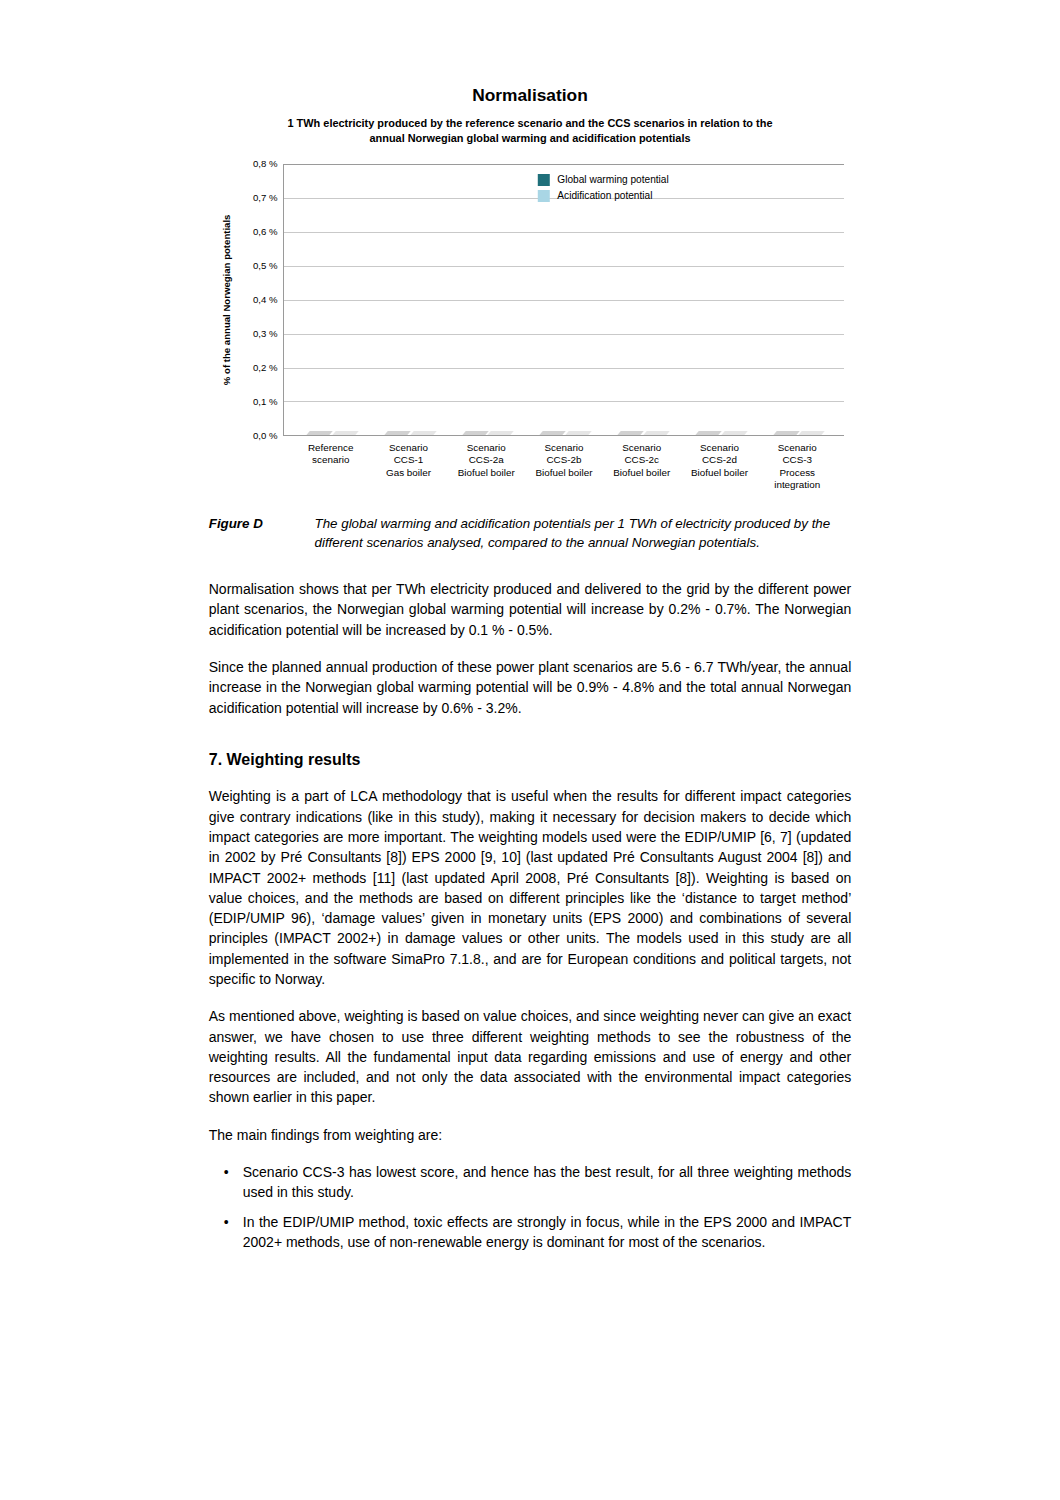Normalisation
1 TWh electricity produced by the reference scenario and the CCS scenarios in relation to the annual Norwegian global warming and acidification potentials
% of the annual Norwegian potentials
0,8 % 0,7 % 0,6 % 0,5 % 0,4 % 0,3 % 0,2 % 0,1 % 0,0 %
Global warming potential
Acidification potential
Reference
scenario
Scenario CCS-1
Gas boiler
Scenario CCS-2a
Biofuel boiler
Scenario CCS-2b
Biofuel boiler
Scenario CCS-2c
Biofuel boiler
Scenario CCS-2d
Biofuel boiler
Scenario CCS-3
Process
integration
Figure D
The global warming and acidification potentials per 1 TWh of electricity produced by the different scenarios analysed, compared to the annual Norwegian potentials.
Normalisation shows that per TWh electricity produced and delivered to the grid by the different power plant scenarios, the Norwegian global warming potential will increase by 0.2% - 0.7%. The Norwegian acidification potential will be increased by 0.1 % - 0.5%.
Since the planned annual production of these power plant scenarios are 5.6 - 6.7 TWh/year, the annual increase in the Norwegian global warming potential will be 0.9% - 4.8% and the total annual Norwegan acidification potential will increase by 0.6% - 3.2%.
7. Weighting results
Weighting is a part of LCA methodology that is useful when the results for different impact categories give contrary indications (like in this study), making it necessary for decision makers to decide which impact categories are more important. The weighting models used were the EDIP/UMIP [6, 7] (updated in 2002 by Pré Consultants [8]) EPS 2000 [9, 10] (last updated Pré Consultants August 2004 [8]) and IMPACT 2002+ methods [11] (last updated April 2008, Pré Consultants [8]). Weighting is based on value choices, and the methods are based on different principles like the ‘distance to target method’ (EDIP/UMIP 96), ‘damage values’ given in monetary units (EPS 2000) and combinations of several principles (IMPACT 2002+) in damage values or other units. The models used in this study are all implemented in the software SimaPro 7.1.8., and are for European conditions and political targets, not specific to Norway.
As mentioned above, weighting is based on value choices, and since weighting never can give an exact answer, we have chosen to use three different weighting methods to see the robustness of the weighting results. All the fundamental input data regarding emissions and use of energy and other resources are included, and not only the data associated with the environmental impact categories shown earlier in this paper.
The main findings from weighting are:
Scenario CCS-3 has lowest score, and hence has the best result, for all three weighting methods used in this study.
In the EDIP/UMIP method, toxic effects are strongly in focus, while in the EPS 2000 and IMPACT 2002+ methods, use of non-renewable energy is dominant for most of the scenarios.